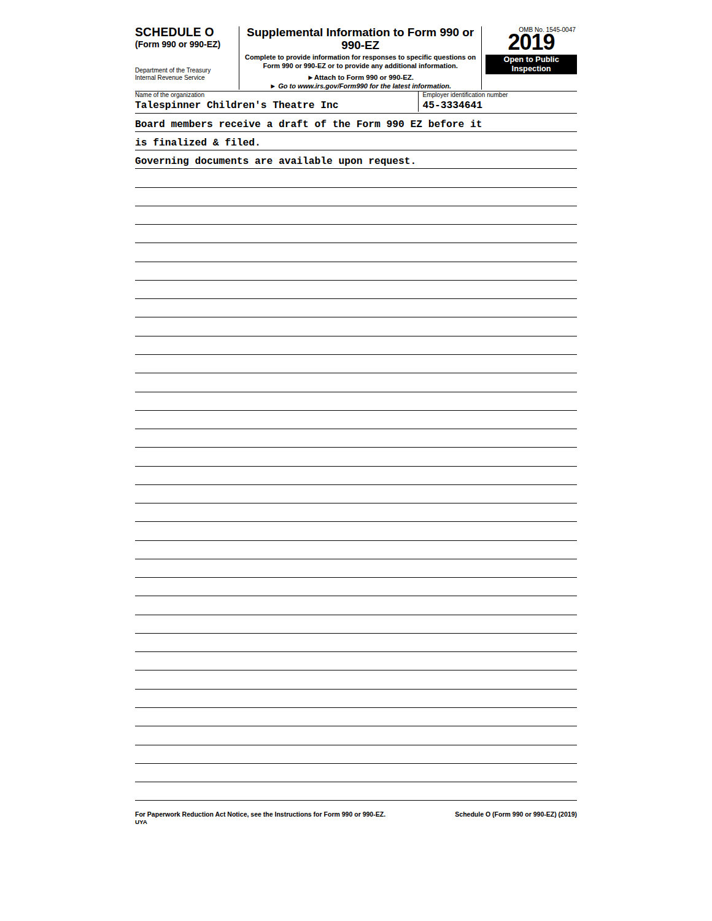| SCHEDULE O (Form 990 or 990-EZ) Department of the Treasury Internal Revenue Service | Supplemental Information to Form 990 or 990-EZ Complete to provide information for responses to specific questions on Form 990 or 990-EZ or to provide any additional information. ► Attach to Form 990 or 990-EZ. ► Go to www.irs.gov/Form990 for the latest information. | OMB No. 1545-0047 2019 Open to Public Inspection |
| Name of the organization Talespinner Children's Theatre Inc | Employer identification number 45-3334641 |
Board members receive a draft of the Form 990 EZ before it
is finalized & filed.
Governing documents are available upon request.
For Paperwork Reduction Act Notice, see the Instructions for Form 990 or 990-EZ.
UYA
Schedule O (Form 990 or 990-EZ) (2019)